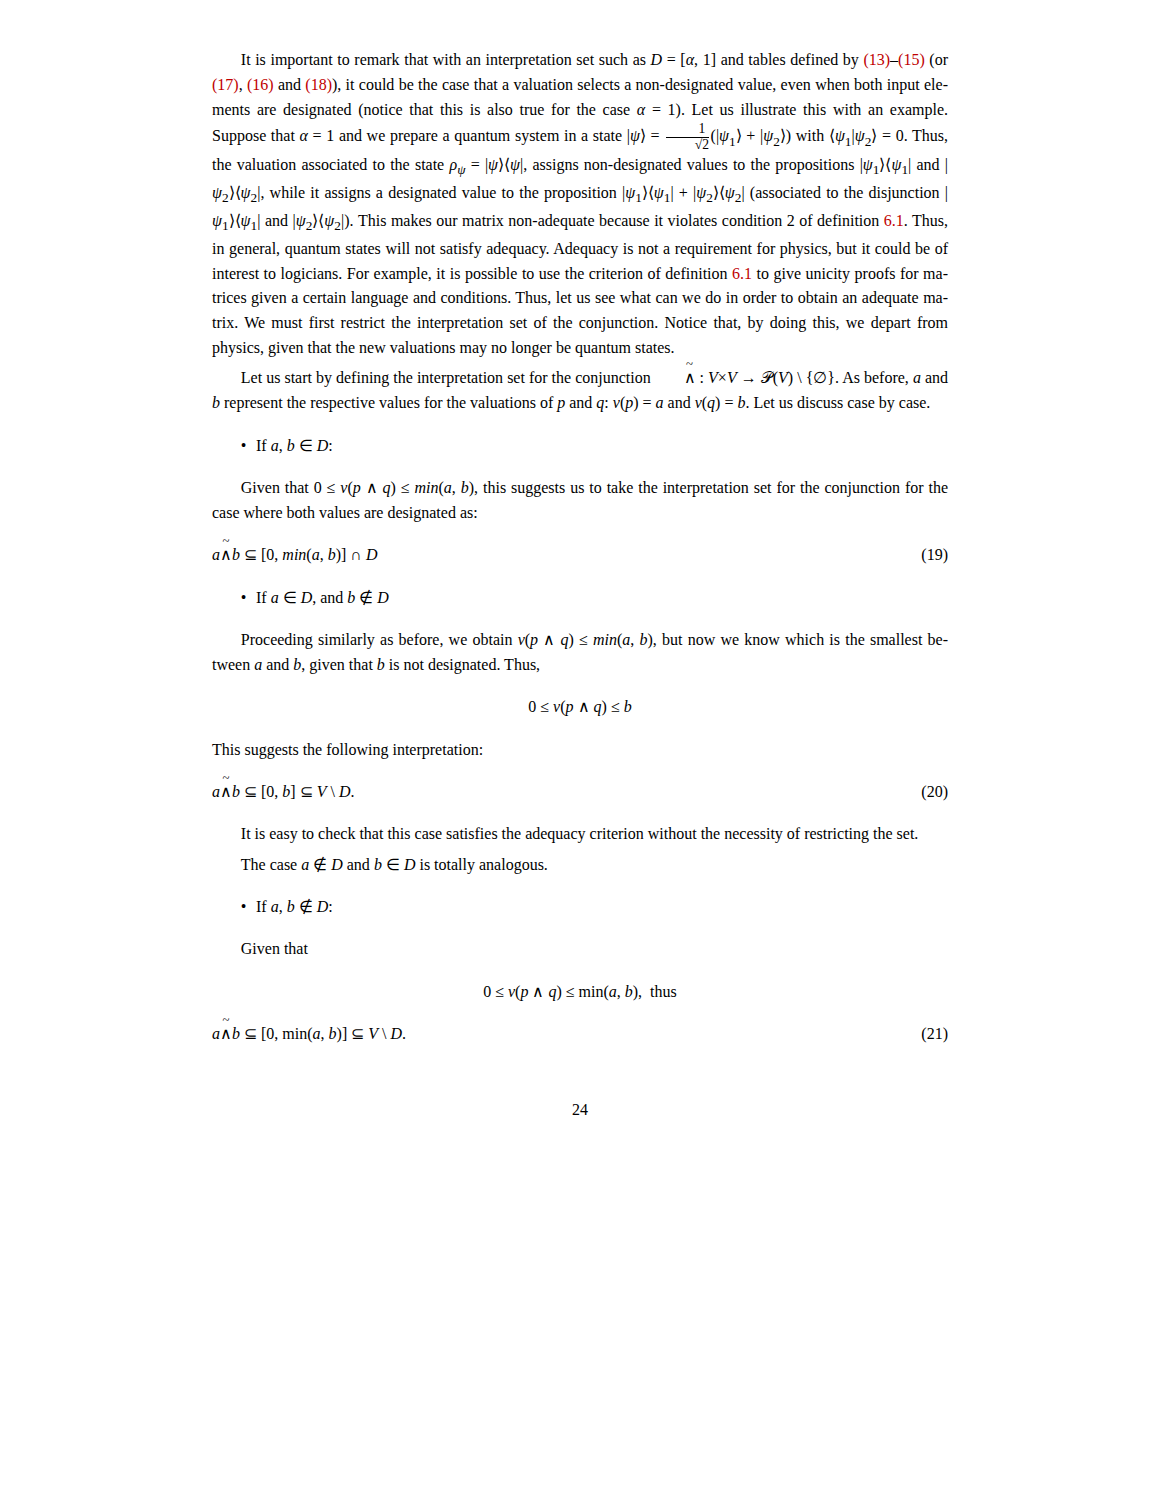It is important to remark that with an interpretation set such as D = [α, 1] and tables defined by (13)–(15) (or (17), (16) and (18)), it could be the case that a valuation selects a non-designated value, even when both input elements are designated (notice that this is also true for the case α = 1). Let us illustrate this with an example. Suppose that α = 1 and we prepare a quantum system in a state |ψ⟩ = 1√2(|ψ1⟩ + |ψ2⟩) with ⟨ψ1|ψ2⟩ = 0. Thus, the valuation associated to the state ρψ = |ψ⟩⟨ψ|, assigns non-designated values to the propositions |ψ1⟩⟨ψ1| and |ψ2⟩⟨ψ2|, while it assigns a designated value to the proposition |ψ1⟩⟨ψ1| + |ψ2⟩⟨ψ2| (associated to the disjunction |ψ1⟩⟨ψ1| and |ψ2⟩⟨ψ2|). This makes our matrix non-adequate because it violates condition 2 of definition 6.1. Thus, in general, quantum states will not satisfy adequacy. Adequacy is not a requirement for physics, but it could be of interest to logicians. For example, it is possible to use the criterion of definition 6.1 to give unicity proofs for matrices given a certain language and conditions. Thus, let us see what can we do in order to obtain an adequate matrix. We must first restrict the interpretation set of the conjunction. Notice that, by doing this, we depart from physics, given that the new valuations may no longer be quantum states.
Let us start by defining the interpretation set for the conjunction ~∧ : V×V → 𝒫(V) \ {∅}. As before, a and b represent the respective values for the valuations of p and q: v(p) = a and v(q) = b. Let us discuss case by case.
If a, b ∈ D:
Given that 0 ≤ v(p ∧ q) ≤ min(a, b), this suggests us to take the interpretation set for the conjunction for the case where both values are designated as:
a~∧b ⊆ [0, min(a, b)] ∩ D (19)
If a ∈ D, and b ∉ D
Proceeding similarly as before, we obtain v(p ∧ q) ≤ min(a, b), but now we know which is the smallest between a and b, given that b is not designated. Thus,
0 ≤ v(p ∧ q) ≤ b
This suggests the following interpretation:
a~∧b ⊆ [0, b] ⊆ V \ D. (20)
It is easy to check that this case satisfies the adequacy criterion without the necessity of restricting the set.
The case a ∉ D and b ∈ D is totally analogous.
If a, b ∉ D:
Given that
0 ≤ v(p ∧ q) ≤ min(a, b), thus
a~∧b ⊆ [0, min(a, b)] ⊆ V \ D. (21)
24